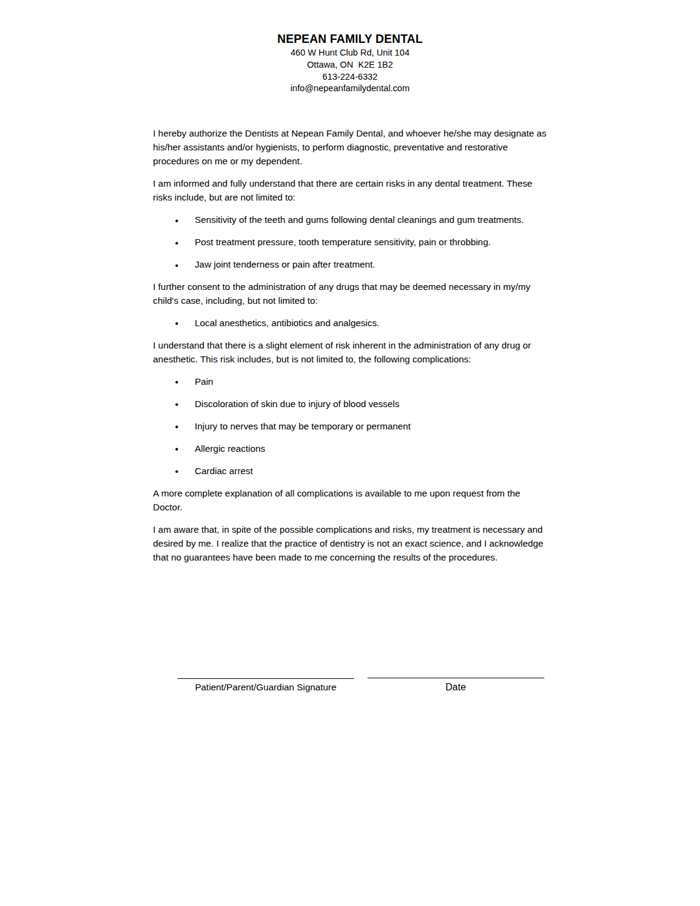NEPEAN FAMILY DENTAL
460 W Hunt Club Rd, Unit 104
Ottawa, ON K2E 1B2
613-224-6332
info@nepeanfamilydental.com
I hereby authorize the Dentists at Nepean Family Dental, and whoever he/she may designate as his/her assistants and/or hygienists, to perform diagnostic, preventative and restorative procedures on me or my dependent.
I am informed and fully understand that there are certain risks in any dental treatment. These risks include, but are not limited to:
Sensitivity of the teeth and gums following dental cleanings and gum treatments.
Post treatment pressure, tooth temperature sensitivity, pain or throbbing.
Jaw joint tenderness or pain after treatment.
I further consent to the administration of any drugs that may be deemed necessary in my/my child's case, including, but not limited to:
Local anesthetics, antibiotics and analgesics.
I understand that there is a slight element of risk inherent in the administration of any drug or anesthetic. This risk includes, but is not limited to, the following complications:
Pain
Discoloration of skin due to injury of blood vessels
Injury to nerves that may be temporary or permanent
Allergic reactions
Cardiac arrest
A more complete explanation of all complications is available to me upon request from the Doctor.
I am aware that, in spite of the possible complications and risks, my treatment is necessary and desired by me. I realize that the practice of dentistry is not an exact science, and I acknowledge that no guarantees have been made to me concerning the results of the procedures.
Patient/Parent/Guardian Signature
Date